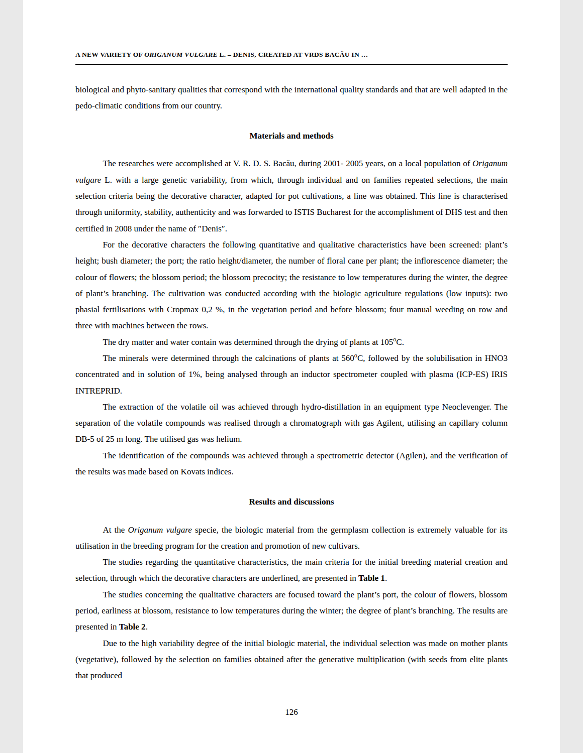A new variety of Origanum vulgare L. – Denis, created at VRDS Bacău in …
biological and phyto-sanitary qualities that correspond with the international quality standards and that are well adapted in the pedo-climatic conditions from our country.
Materials and methods
The researches were accomplished at V. R. D. S. Bacău, during 2001- 2005 years, on a local population of Origanum vulgare L. with a large genetic variability, from which, through individual and on families repeated selections, the main selection criteria being the decorative character, adapted for pot cultivations, a line was obtained. This line is characterised through uniformity, stability, authenticity and was forwarded to ISTIS Bucharest for the accomplishment of DHS test and then certified in 2008 under the name of ″Denis″.
For the decorative characters the following quantitative and qualitative characteristics have been screened: plant’s height; bush diameter; the port; the ratio height/diameter, the number of floral cane per plant; the inflorescence diameter; the colour of flowers; the blossom period; the blossom precocity; the resistance to low temperatures during the winter, the degree of plant’s branching. The cultivation was conducted according with the biologic agriculture regulations (low inputs): two phasial fertilisations with Cropmax 0,2 %, in the vegetation period and before blossom; four manual weeding on row and three with machines between the rows.
The dry matter and water contain was determined through the drying of plants at 105oC.
The minerals were determined through the calcinations of plants at 560oC, followed by the solubilisation in HNO3 concentrated and in solution of 1%, being analysed through an inductor spectrometer coupled with plasma (ICP-ES) IRIS INTREPRID.
The extraction of the volatile oil was achieved through hydro-distillation in an equipment type Neoclevenger. The separation of the volatile compounds was realised through a chromatograph with gas Agilent, utilising an capillary column DB-5 of 25 m long. The utilised gas was helium.
The identification of the compounds was achieved through a spectrometric detector (Agilen), and the verification of the results was made based on Kovats indices.
Results and discussions
At the Origanum vulgare specie, the biologic material from the germplasm collection is extremely valuable for its utilisation in the breeding program for the creation and promotion of new cultivars.
The studies regarding the quantitative characteristics, the main criteria for the initial breeding material creation and selection, through which the decorative characters are underlined, are presented in Table 1.
The studies concerning the qualitative characters are focused toward the plant’s port, the colour of flowers, blossom period, earliness at blossom, resistance to low temperatures during the winter; the degree of plant’s branching. The results are presented in Table 2.
Due to the high variability degree of the initial biologic material, the individual selection was made on mother plants (vegetative), followed by the selection on families obtained after the generative multiplication (with seeds from elite plants that produced
126